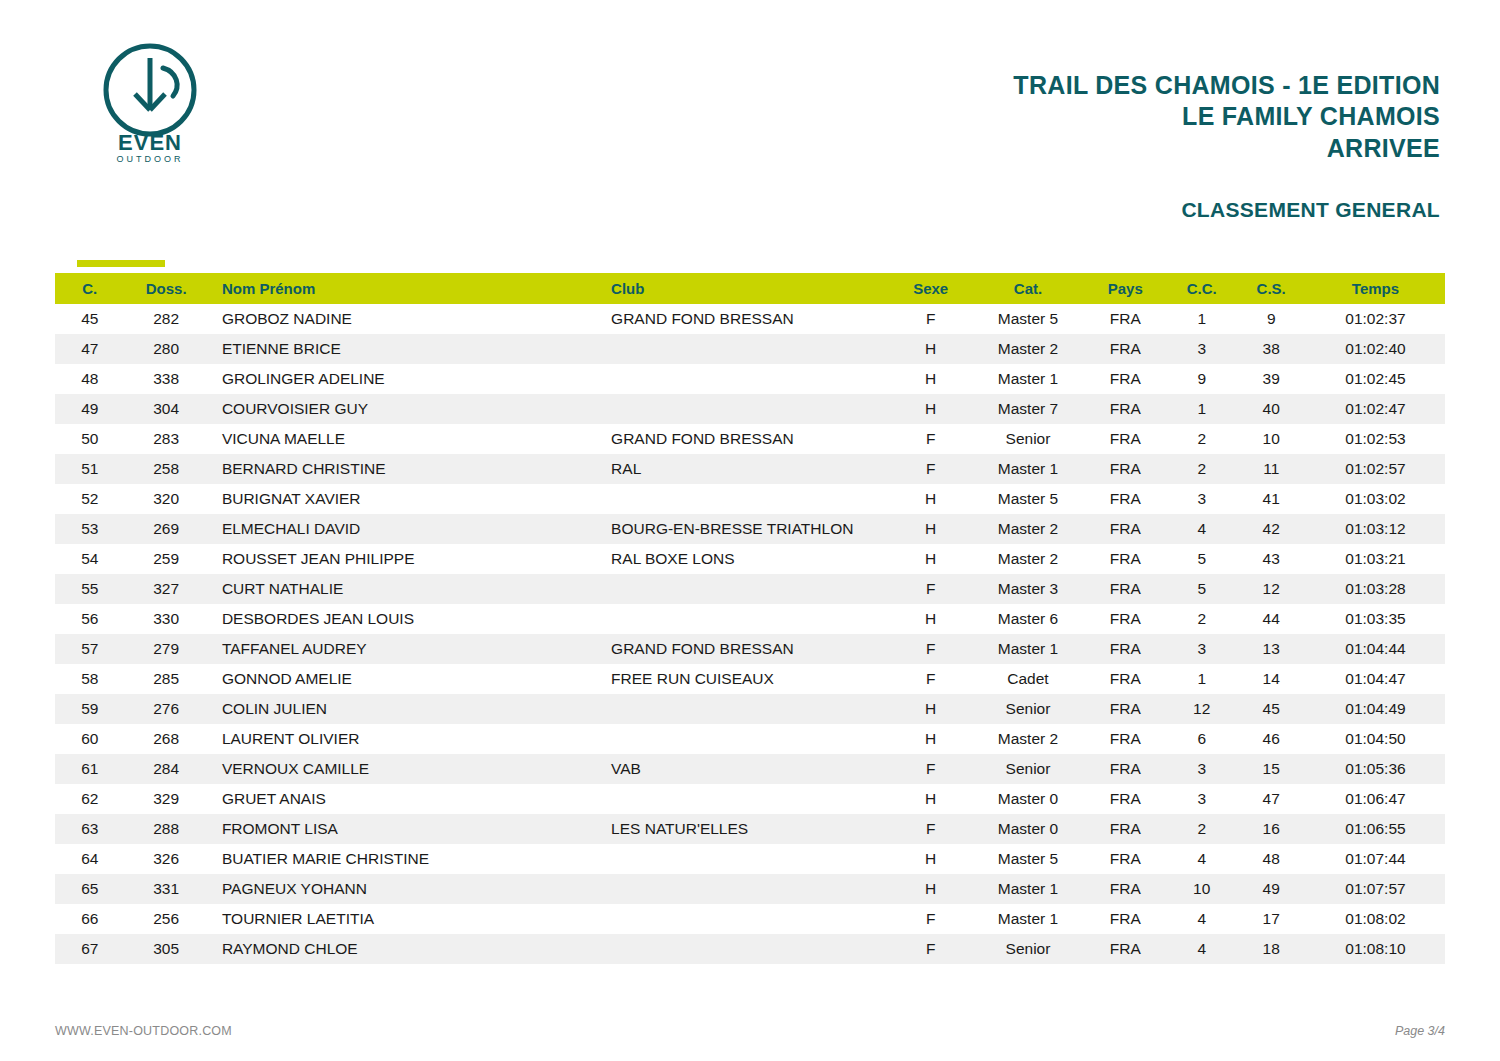EVEN OUTDOOR
TRAIL DES CHAMOIS - 1E EDITION
LE FAMILY CHAMOIS
ARRIVEE
CLASSEMENT GENERAL
| C. | Doss. | Nom Prénom | Club | Sexe | Cat. | Pays | C.C. | C.S. | Temps |
| --- | --- | --- | --- | --- | --- | --- | --- | --- | --- |
| 45 | 282 | GROBOZ NADINE | GRAND FOND BRESSAN | F | Master 5 | FRA | 1 | 9 | 01:02:37 |
| 47 | 280 | ETIENNE BRICE | | H | Master 2 | FRA | 3 | 38 | 01:02:40 |
| 48 | 338 | GROLINGER ADELINE | | H | Master 1 | FRA | 9 | 39 | 01:02:45 |
| 49 | 304 | COURVOISIER GUY | | H | Master 7 | FRA | 1 | 40 | 01:02:47 |
| 50 | 283 | VICUNA MAELLE | GRAND FOND BRESSAN | F | Senior | FRA | 2 | 10 | 01:02:53 |
| 51 | 258 | BERNARD CHRISTINE | RAL | F | Master 1 | FRA | 2 | 11 | 01:02:57 |
| 52 | 320 | BURIGNAT XAVIER | | H | Master 5 | FRA | 3 | 41 | 01:03:02 |
| 53 | 269 | ELMECHALI DAVID | BOURG-EN-BRESSE TRIATHLON | H | Master 2 | FRA | 4 | 42 | 01:03:12 |
| 54 | 259 | ROUSSET JEAN PHILIPPE | RAL BOXE LONS | H | Master 2 | FRA | 5 | 43 | 01:03:21 |
| 55 | 327 | CURT NATHALIE | | F | Master 3 | FRA | 5 | 12 | 01:03:28 |
| 56 | 330 | DESBORDES JEAN LOUIS | | H | Master 6 | FRA | 2 | 44 | 01:03:35 |
| 57 | 279 | TAFFANEL AUDREY | GRAND FOND BRESSAN | F | Master 1 | FRA | 3 | 13 | 01:04:44 |
| 58 | 285 | GONNOD AMELIE | FREE RUN CUISEAUX | F | Cadet | FRA | 1 | 14 | 01:04:47 |
| 59 | 276 | COLIN JULIEN | | H | Senior | FRA | 12 | 45 | 01:04:49 |
| 60 | 268 | LAURENT OLIVIER | | H | Master 2 | FRA | 6 | 46 | 01:04:50 |
| 61 | 284 | VERNOUX CAMILLE | VAB | F | Senior | FRA | 3 | 15 | 01:05:36 |
| 62 | 329 | GRUET ANAIS | | H | Master 0 | FRA | 3 | 47 | 01:06:47 |
| 63 | 288 | FROMONT LISA | LES NATUR'ELLES | F | Master 0 | FRA | 2 | 16 | 01:06:55 |
| 64 | 326 | BUATIER MARIE CHRISTINE | | H | Master 5 | FRA | 4 | 48 | 01:07:44 |
| 65 | 331 | PAGNEUX YOHANN | | H | Master 1 | FRA | 10 | 49 | 01:07:57 |
| 66 | 256 | TOURNIER LAETITIA | | F | Master 1 | FRA | 4 | 17 | 01:08:02 |
| 67 | 305 | RAYMOND CHLOE | | F | Senior | FRA | 4 | 18 | 01:08:10 |
WWW.EVEN-OUTDOOR.COM Page 3/4